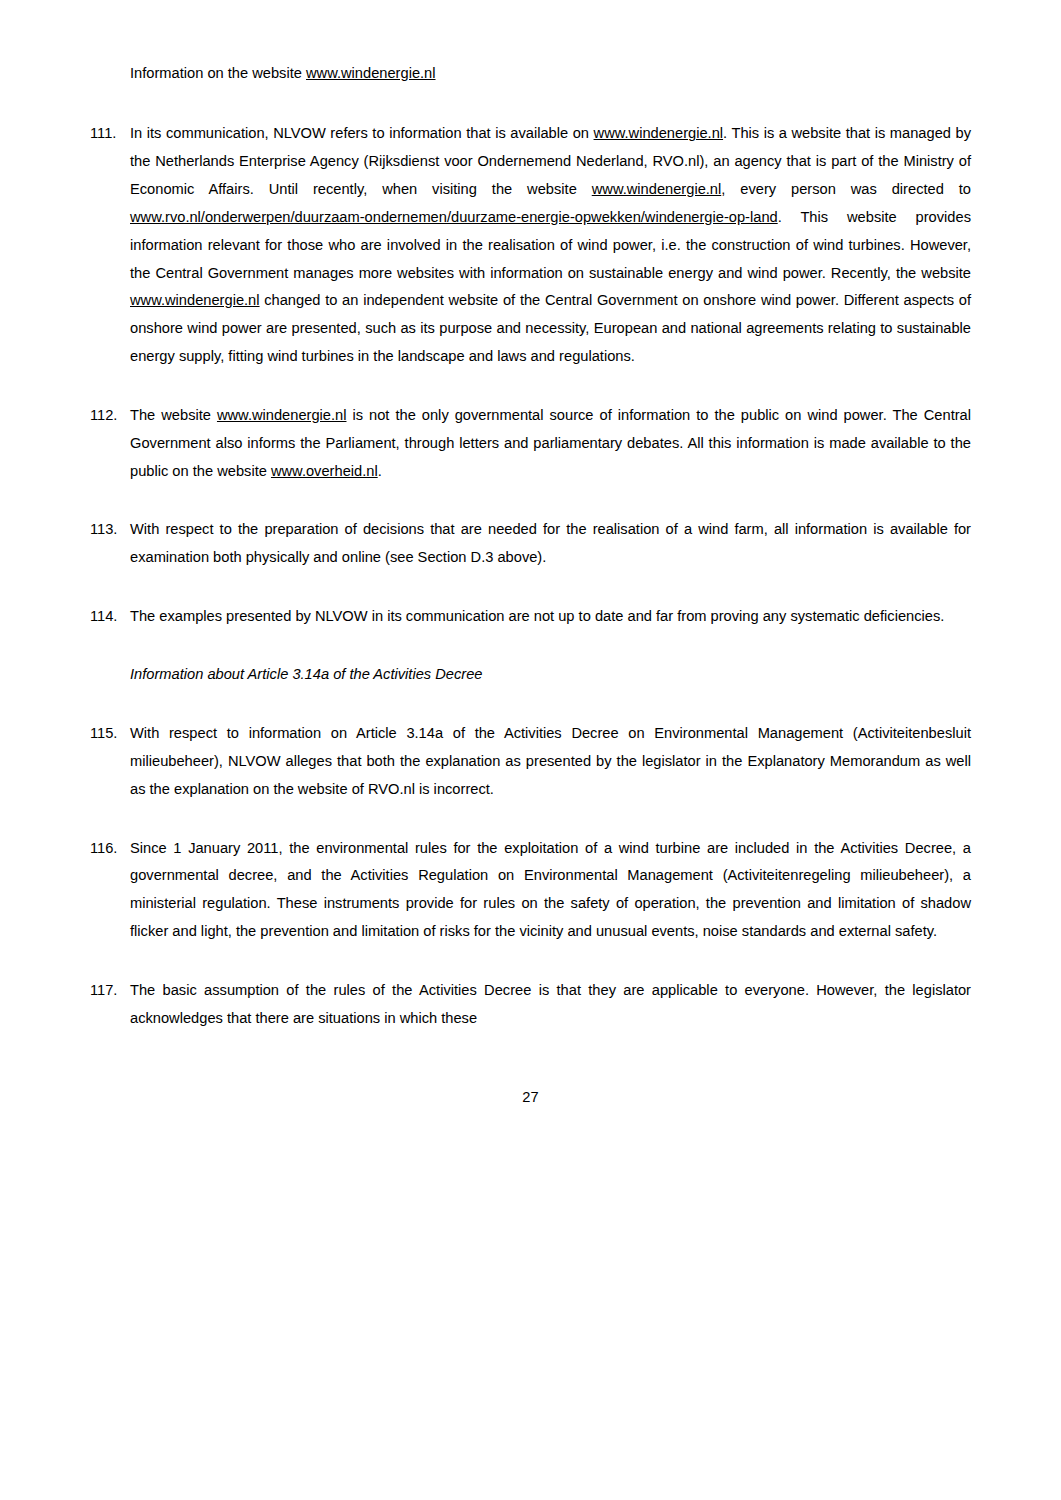Information on the website www.windenergie.nl
111. In its communication, NLVOW refers to information that is available on www.windenergie.nl. This is a website that is managed by the Netherlands Enterprise Agency (Rijksdienst voor Ondernemend Nederland, RVO.nl), an agency that is part of the Ministry of Economic Affairs. Until recently, when visiting the website www.windenergie.nl, every person was directed to www.rvo.nl/onderwerpen/duurzaam-ondernemen/duurzame-energie-opwekken/windenergie-op-land. This website provides information relevant for those who are involved in the realisation of wind power, i.e. the construction of wind turbines. However, the Central Government manages more websites with information on sustainable energy and wind power. Recently, the website www.windenergie.nl changed to an independent website of the Central Government on onshore wind power. Different aspects of onshore wind power are presented, such as its purpose and necessity, European and national agreements relating to sustainable energy supply, fitting wind turbines in the landscape and laws and regulations.
112. The website www.windenergie.nl is not the only governmental source of information to the public on wind power. The Central Government also informs the Parliament, through letters and parliamentary debates. All this information is made available to the public on the website www.overheid.nl.
113. With respect to the preparation of decisions that are needed for the realisation of a wind farm, all information is available for examination both physically and online (see Section D.3 above).
114. The examples presented by NLVOW in its communication are not up to date and far from proving any systematic deficiencies.
Information about Article 3.14a of the Activities Decree
115. With respect to information on Article 3.14a of the Activities Decree on Environmental Management (Activiteitenbesluit milieubeheer), NLVOW alleges that both the explanation as presented by the legislator in the Explanatory Memorandum as well as the explanation on the website of RVO.nl is incorrect.
116. Since 1 January 2011, the environmental rules for the exploitation of a wind turbine are included in the Activities Decree, a governmental decree, and the Activities Regulation on Environmental Management (Activiteitenregeling milieubeheer), a ministerial regulation. These instruments provide for rules on the safety of operation, the prevention and limitation of shadow flicker and light, the prevention and limitation of risks for the vicinity and unusual events, noise standards and external safety.
117. The basic assumption of the rules of the Activities Decree is that they are applicable to everyone. However, the legislator acknowledges that there are situations in which these
27